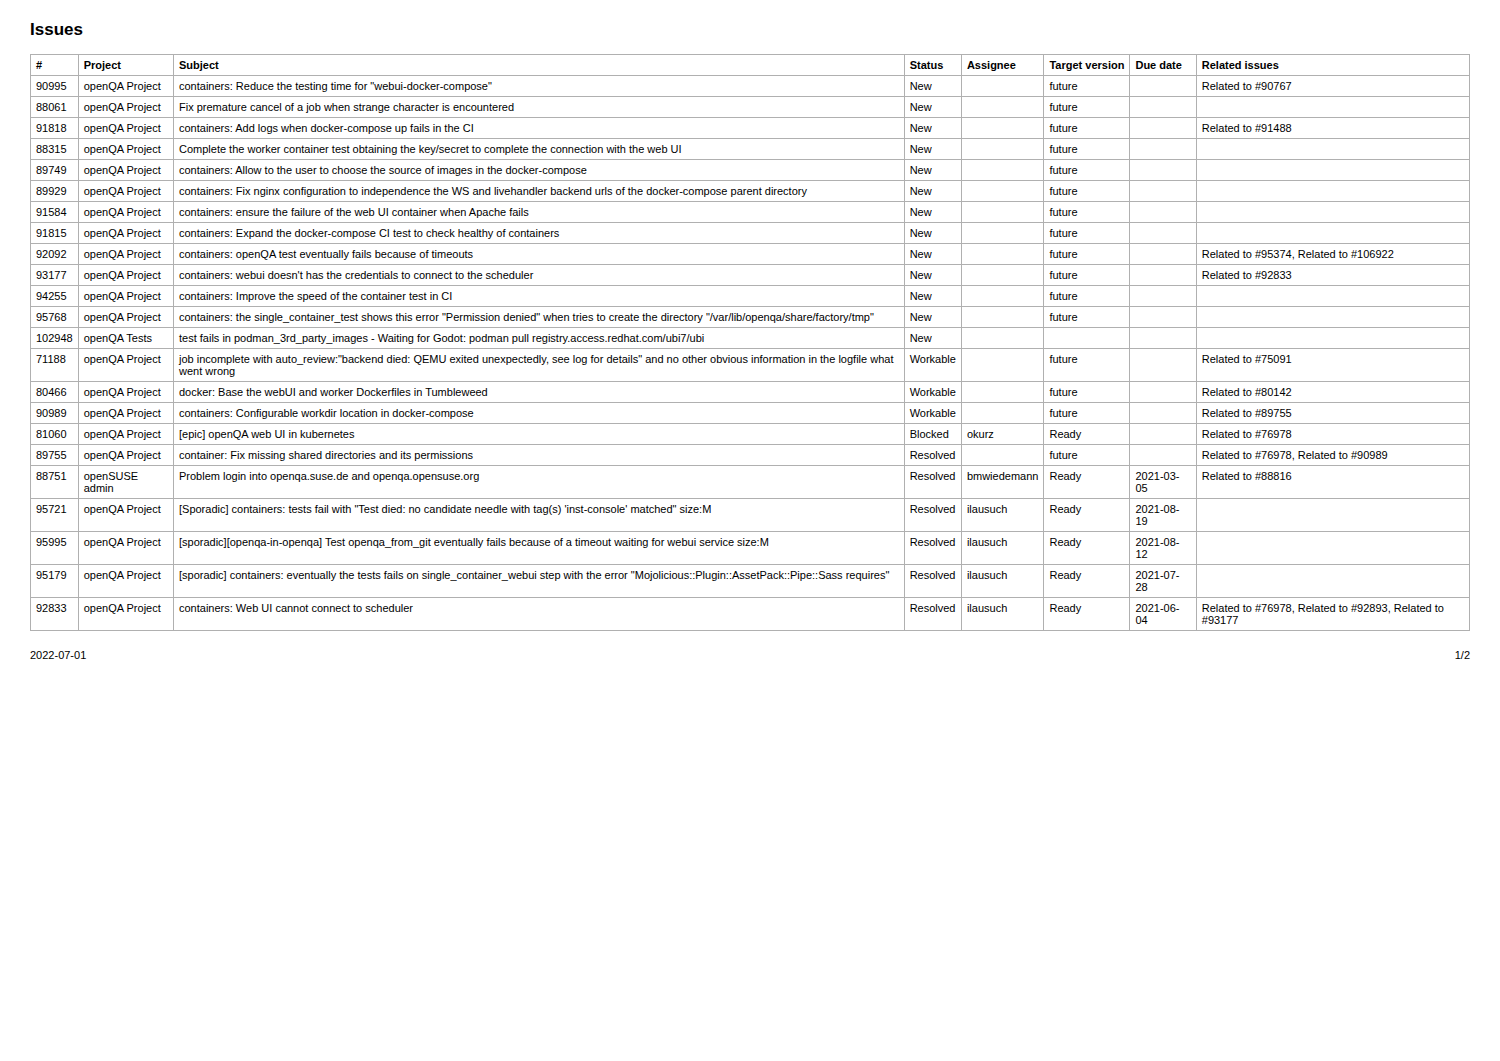Issues
| # | Project | Subject | Status | Assignee | Target version | Due date | Related issues |
| --- | --- | --- | --- | --- | --- | --- | --- |
| 90995 | openQA Project | containers: Reduce the testing time for "webui-docker-compose" | New | | future | | Related to #90767 |
| 88061 | openQA Project | Fix premature cancel of a job when strange character is encountered | New | | future | | |
| 91818 | openQA Project | containers: Add logs when docker-compose up fails in the CI | New | | future | | Related to #91488 |
| 88315 | openQA Project | Complete the worker container test obtaining the key/secret to complete the connection with the web UI | New | | future | | |
| 89749 | openQA Project | containers: Allow to the user to choose the source of images in the docker-compose | New | | future | | |
| 89929 | openQA Project | containers: Fix nginx configuration to independence the WS and livehandler backend urls of the docker-compose parent directory | New | | future | | |
| 91584 | openQA Project | containers: ensure the failure of the web UI container when Apache fails | New | | future | | |
| 91815 | openQA Project | containers: Expand the docker-compose CI test to check healthy of containers | New | | future | | |
| 92092 | openQA Project | containers: openQA test eventually fails because of timeouts | New | | future | | Related to #95374, Related to #106922 |
| 93177 | openQA Project | containers: webui doesn't has the credentials to connect to the scheduler | New | | future | | Related to #92833 |
| 94255 | openQA Project | containers: Improve the speed of the container test in CI | New | | future | | |
| 95768 | openQA Project | containers: the single_container_test shows this error "Permission denied" when tries to create the directory "/var/lib/openqa/share/factory/tmp" | New | | future | | |
| 102948 | openQA Tests | test fails in podman_3rd_party_images - Waiting for Godot: podman pull registry.access.redhat.com/ubi7/ubi | New | | | | |
| 71188 | openQA Project | job incomplete with auto_review:"backend died: QEMU exited unexpectedly, see log for details" and no other obvious information in the logfile what went wrong | Workable | | future | | Related to #75091 |
| 80466 | openQA Project | docker: Base the webUI and worker Dockerfiles in Tumbleweed | Workable | | future | | Related to #80142 |
| 90989 | openQA Project | containers: Configurable workdir location in docker-compose | Workable | | future | | Related to #89755 |
| 81060 | openQA Project | [epic] openQA web UI in kubernetes | Blocked | okurz | Ready | | Related to #76978 |
| 89755 | openQA Project | container: Fix missing shared directories and its permissions | Resolved | | future | | Related to #76978, Related to #90989 |
| 88751 | openSUSE admin | Problem login into openqa.suse.de and openqa.opensuse.org | Resolved | bmwiedemann | Ready | 2021-03-05 | Related to #88816 |
| 95721 | openQA Project | [Sporadic] containers: tests fail with "Test died: no candidate needle with tag(s) 'inst-console' matched" size:M | Resolved | ilausuch | Ready | 2021-08-19 | |
| 95995 | openQA Project | [sporadic][openqa-in-openqa] Test openqa_from_git eventually fails because of a timeout waiting for webui service size:M | Resolved | ilausuch | Ready | 2021-08-12 | |
| 95179 | openQA Project | [sporadic] containers: eventually the tests fails on single_container_webui step with the error "Mojolicious::Plugin::AssetPack::Pipe::Sass requires" | Resolved | ilausuch | Ready | 2021-07-28 | |
| 92833 | openQA Project | containers: Web UI cannot connect to scheduler | Resolved | ilausuch | Ready | 2021-06-04 | Related to #76978, Related to #92893, Related to #93177 |
2022-07-01 1/2